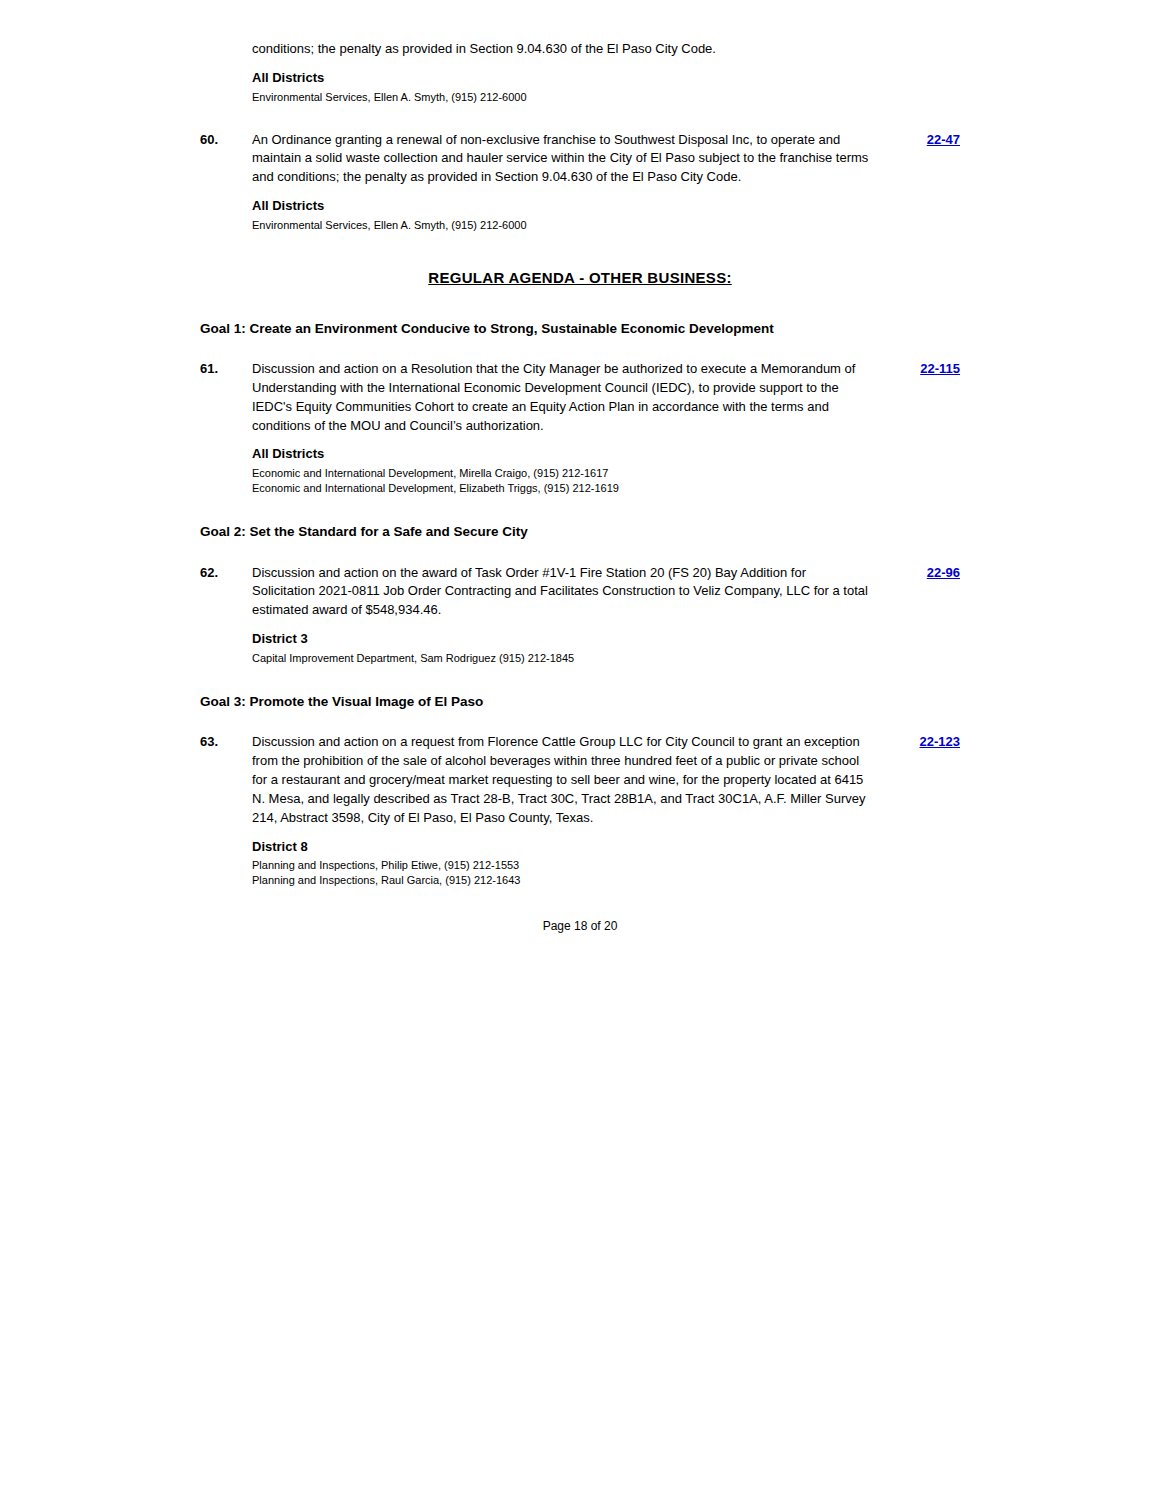conditions; the penalty as provided in Section 9.04.630 of the El Paso City Code.
All Districts
Environmental Services, Ellen A. Smyth, (915) 212-6000
60.
An Ordinance granting a renewal of non-exclusive franchise to Southwest Disposal Inc, to operate and maintain a solid waste collection and hauler service within the City of El Paso subject to the franchise terms and conditions; the penalty as provided in Section 9.04.630 of the El Paso City Code.
All Districts
Environmental Services, Ellen A. Smyth, (915) 212-6000
22-47
REGULAR AGENDA - OTHER BUSINESS:
Goal 1: Create an Environment Conducive to Strong, Sustainable Economic Development
61.
Discussion and action on a Resolution that the City Manager be authorized to execute a Memorandum of Understanding with the International Economic Development Council (IEDC), to provide support to the IEDC's Equity Communities Cohort to create an Equity Action Plan in accordance with the terms and conditions of the MOU and Council’s authorization.
All Districts
Economic and International Development, Mirella Craigo, (915) 212-1617
Economic and International Development, Elizabeth Triggs, (915) 212-1619
22-115
Goal 2: Set the Standard for a Safe and Secure City
62.
Discussion and action on the award of Task Order #1V-1 Fire Station 20 (FS 20) Bay Addition for Solicitation 2021-0811 Job Order Contracting and Facilitates Construction to Veliz Company, LLC for a total estimated award of $548,934.46.
District 3
Capital Improvement Department, Sam Rodriguez (915) 212-1845
22-96
Goal 3: Promote the Visual Image of El Paso
63.
Discussion and action on a request from Florence Cattle Group LLC for City Council to grant an exception from the prohibition of the sale of alcohol beverages within three hundred feet of a public or private school for a restaurant and grocery/meat market requesting to sell beer and wine, for the property located at 6415 N. Mesa, and legally described as Tract 28-B, Tract 30C, Tract 28B1A, and Tract 30C1A, A.F. Miller Survey 214, Abstract 3598, City of El Paso, El Paso County, Texas.
District 8
Planning and Inspections, Philip Etiwe, (915) 212-1553
Planning and Inspections, Raul Garcia, (915) 212-1643
22-123
Page 18 of 20